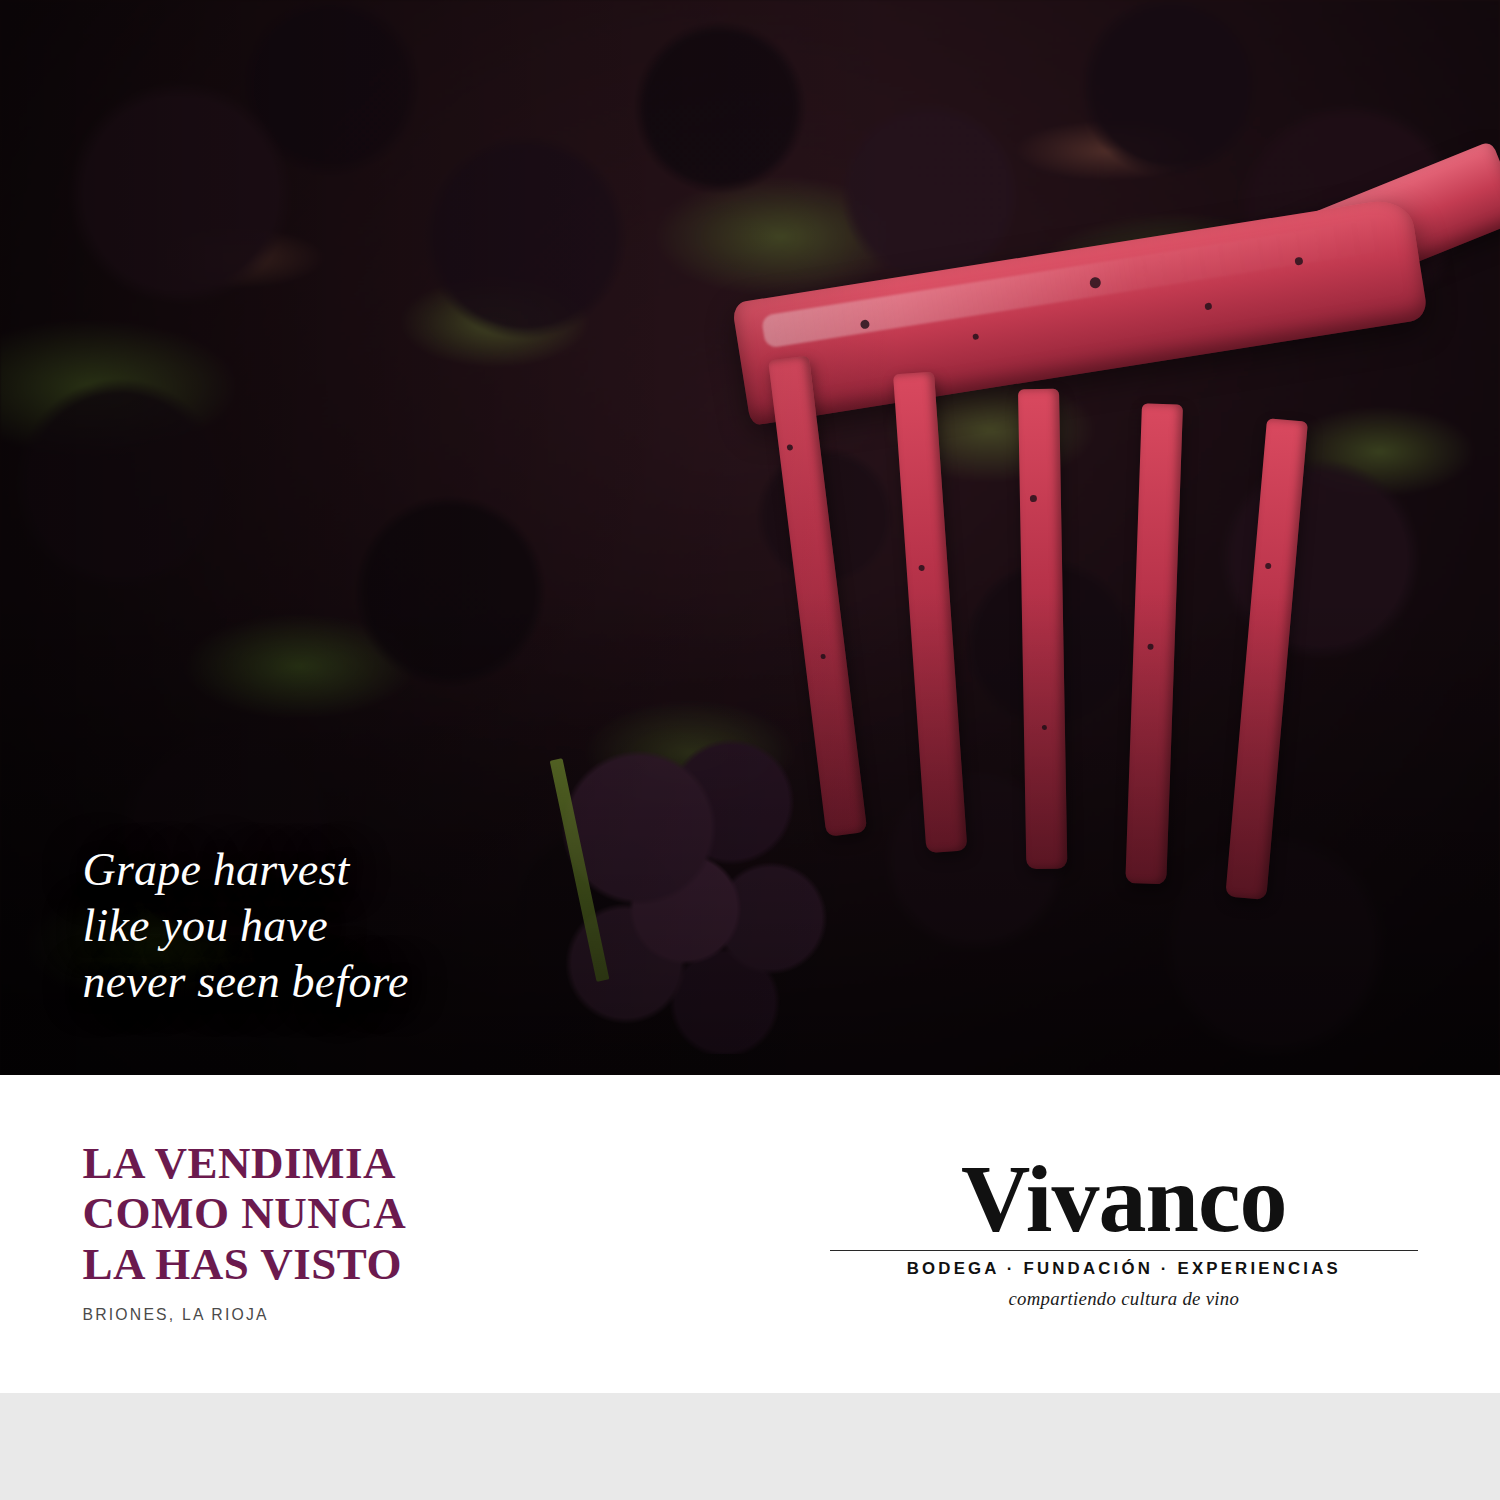Grape harvest
like you have
never seen before
La vendimia
como nunca
la has visto
Briones, La Rioja
Vivanco
Bodega · Fundación · Experiencias
compartiendo cultura de vino